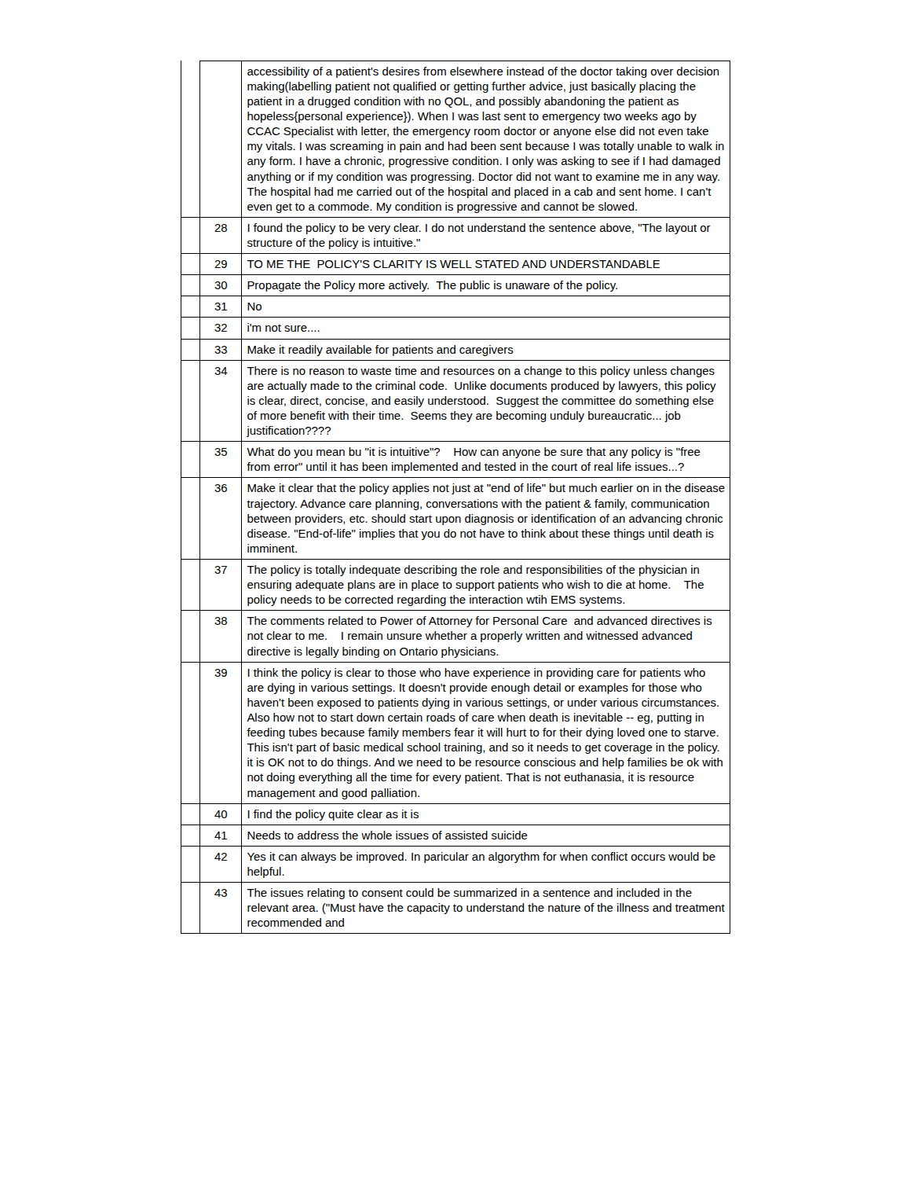| | | accessibility of a patient's desires from elsewhere instead of the doctor taking over decision making(labelling patient not qualified or getting further advice, just basically placing the patient in a drugged condition with no QOL, and possibly abandoning the patient as hopeless{personal experience}). When I was last sent to emergency two weeks ago by CCAC Specialist with letter, the emergency room doctor or anyone else did not even take my vitals. I was screaming in pain and had been sent because I was totally unable to walk in any form. I have a chronic, progressive condition. I only was asking to see if I had damaged anything or if my condition was progressing. Doctor did not want to examine me in any way. The hospital had me carried out of the hospital and placed in a cab and sent home. I can't even get to a commode. My condition is progressive and cannot be slowed. |
| | 28 | I found the policy to be very clear. I do not understand the sentence above, "The layout or structure of the policy is intuitive." |
| | 29 | TO ME THE POLICY'S CLARITY IS WELL STATED AND UNDERSTANDABLE |
| | 30 | Propagate the Policy more actively. The public is unaware of the policy. |
| | 31 | No |
| | 32 | i'm not sure.... |
| | 33 | Make it readily available for patients and caregivers |
| | 34 | There is no reason to waste time and resources on a change to this policy unless changes are actually made to the criminal code. Unlike documents produced by lawyers, this policy is clear, direct, concise, and easily understood. Suggest the committee do something else of more benefit with their time. Seems they are becoming unduly bureaucratic... job justification???? |
| | 35 | What do you mean bu "it is intuitive"? How can anyone be sure that any policy is "free from error" until it has been implemented and tested in the court of real life issues...? |
| | 36 | Make it clear that the policy applies not just at "end of life" but much earlier on in the disease trajectory. Advance care planning, conversations with the patient & family, communication between providers, etc. should start upon diagnosis or identification of an advancing chronic disease. "End-of-life" implies that you do not have to think about these things until death is imminent. |
| | 37 | The policy is totally indequate describing the role and responsibilities of the physician in ensuring adequate plans are in place to support patients who wish to die at home. The policy needs to be corrected regarding the interaction wtih EMS systems. |
| | 38 | The comments related to Power of Attorney for Personal Care and advanced directives is not clear to me. I remain unsure whether a properly written and witnessed advanced directive is legally binding on Ontario physicians. |
| | 39 | I think the policy is clear to those who have experience in providing care for patients who are dying in various settings. It doesn't provide enough detail or examples for those who haven't been exposed to patients dying in various settings, or under various circumstances. Also how not to start down certain roads of care when death is inevitable -- eg, putting in feeding tubes because family members fear it will hurt to for their dying loved one to starve. This isn't part of basic medical school training, and so it needs to get coverage in the policy. it is OK not to do things. And we need to be resource conscious and help families be ok with not doing everything all the time for every patient. That is not euthanasia, it is resource management and good palliation. |
| | 40 | I find the policy quite clear as it is |
| | 41 | Needs to address the whole issues of assisted suicide |
| | 42 | Yes it can always be improved. In paricular an algorythm for when conflict occurs would be helpful. |
| | 43 | The issues relating to consent could be summarized in a sentence and included in the relevant area. ("Must have the capacity to understand the nature of the illness and treatment recommended and |